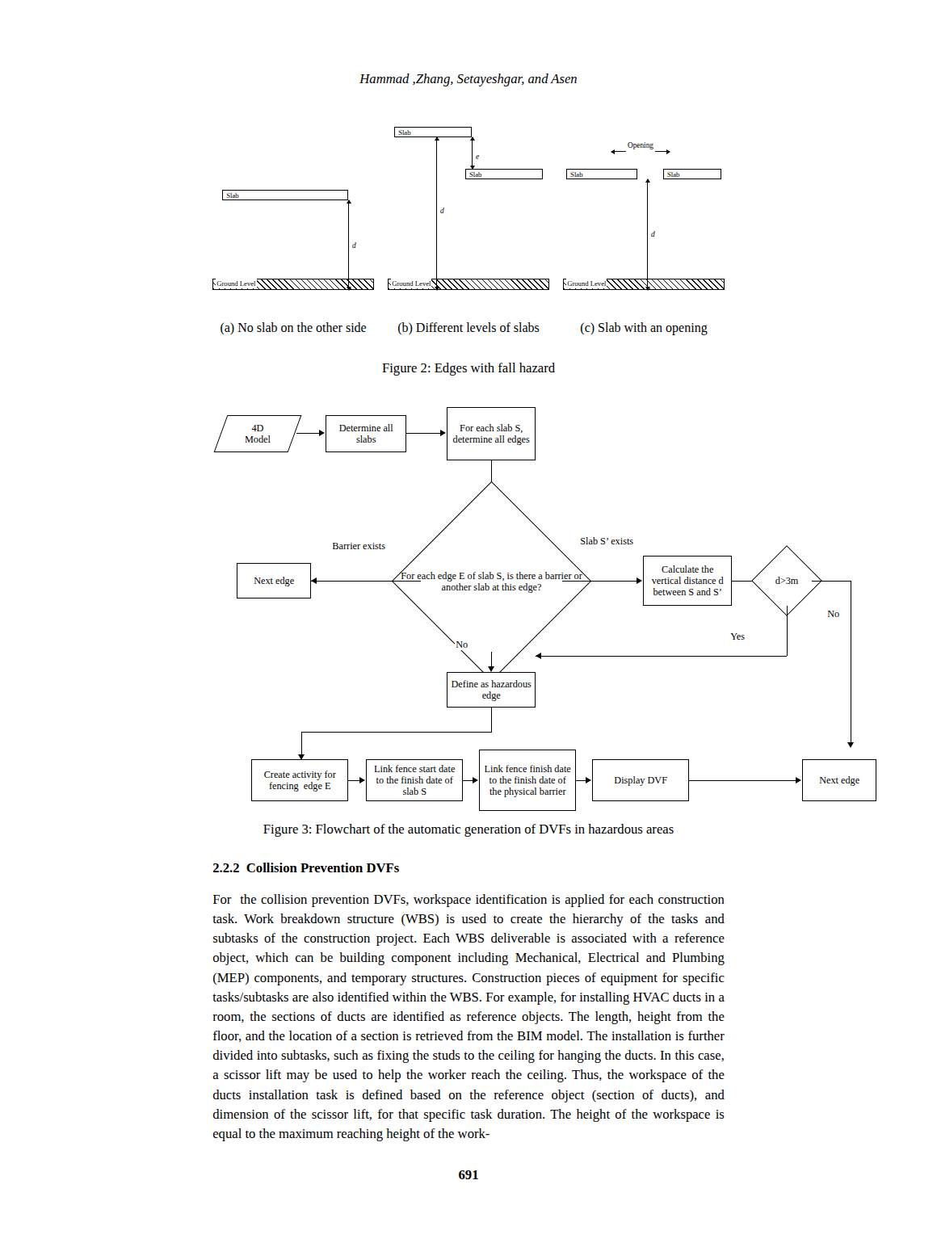Hammad ,Zhang, Setayeshgar, and Asen
Slab
Ground Level
d
Slab
Slab
Ground Level
e
d
Slab
Slab
Ground Level
Opening
d
(a) No slab on the other side
(b) Different levels of slabs
(c) Slab with an opening
Figure 2: Edges with fall hazard
4D
Model
Determine all slabs
For each slab S, determine all edges
For each edge E of slab S, is there a barrier or another slab at this edge?
Next edge
Barrier exists
Slab S’ exists
Calculate the vertical distance d between S and S’
d>3m
No
Yes
No
Define as hazardous edge
Create activity for fencing edge E
Link fence start date to the finish date of slab S
Link fence finish date to the finish date of the physical barrier
Display DVF
Next edge
Figure 3: Flowchart of the automatic generation of DVFs in hazardous areas
2.2.2 Collision Prevention DVFs
For the collision prevention DVFs, workspace identification is applied for each construction task. Work breakdown structure (WBS) is used to create the hierarchy of the tasks and subtasks of the construction project. Each WBS deliverable is associated with a reference object, which can be building component including Mechanical, Electrical and Plumbing (MEP) components, and temporary structures. Construction pieces of equipment for specific tasks/subtasks are also identified within the WBS. For example, for installing HVAC ducts in a room, the sections of ducts are identified as reference objects. The length, height from the floor, and the location of a section is retrieved from the BIM model. The installation is further divided into subtasks, such as fixing the studs to the ceiling for hanging the ducts. In this case, a scissor lift may be used to help the worker reach the ceiling. Thus, the workspace of the ducts installation task is defined based on the reference object (section of ducts), and dimension of the scissor lift, for that specific task duration. The height of the workspace is equal to the maximum reaching height of the work-
691